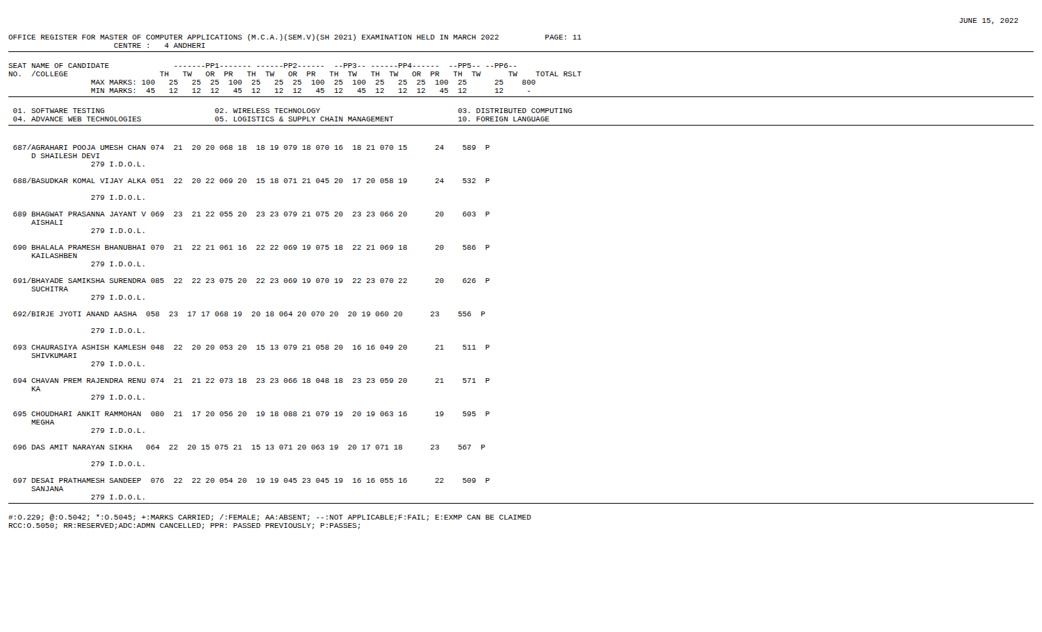JUNE 15, 2022
OFFICE REGISTER FOR MASTER OF COMPUTER APPLICATIONS (M.C.A.)(SEM.V)(SH 2021) EXAMINATION HELD IN MARCH 2022 PAGE: 11 CENTRE : 4 ANDHERI
SEAT NAME OF CANDIDATE -------PP1------- ------PP2------ --PP3-- ------PP4------ --PP5-- --PP6-- NO. /COLLEGE TH TW OR PR TH TW OR PR TH TW TH TW OR PR TH TW TW TOTAL RSLT MAX MARKS: 100 25 25 25 100 25 25 25 100 25 100 25 25 25 100 25 25 800 MIN MARKS: 45 12 12 12 45 12 12 12 45 12 45 12 12 12 45 12 12 -
01. SOFTWARE TESTING 02. WIRELESS TECHNOLOGY 03. DISTRIBUTED COMPUTING 04. ADVANCE WEB TECHNOLOGIES 05. LOGISTICS & SUPPLY CHAIN MANAGEMENT 10. FOREIGN LANGUAGE
687/AGRAHARI POOJA UMESH CHAN 074 21 20 20 068 18 18 19 079 18 070 16 18 21 070 15 24 589 P D SHAILESH DEVI 279 I.D.O.L. 688/BASUDKAR KOMAL VIJAY ALKA 051 22 20 22 069 20 15 18 071 21 045 20 17 20 058 19 24 532 P 279 I.D.O.L. 689 BHAGWAT PRASANNA JAYANT V 069 23 21 22 055 20 23 23 079 21 075 20 23 23 066 20 20 603 P AISHALI 279 I.D.O.L. 690 BHALALA PRAMESH BHANUBHAI 070 21 22 21 061 16 22 22 069 19 075 18 22 21 069 18 20 586 P KAILASHBEN 279 I.D.O.L. 691/BHAYADE SAMIKSHA SURENDRA 085 22 22 23 075 20 22 23 069 19 070 19 22 23 070 22 20 626 P SUCHITRA 279 I.D.O.L. 692/BIRJE JYOTI ANAND AASHA 058 23 17 17 068 19 20 18 064 20 070 20 20 19 060 20 23 556 P 279 I.D.O.L. 693 CHAURASIYA ASHISH KAMLESH 048 22 20 20 053 20 15 13 079 21 058 20 16 16 049 20 21 511 P SHIVKUMARI 279 I.D.O.L. 694 CHAVAN PREM RAJENDRA RENU 074 21 21 22 073 18 23 23 066 18 048 18 23 23 059 20 21 571 P KA 279 I.D.O.L. 695 CHOUDHARI ANKIT RAMMOHAN 080 21 17 20 056 20 19 18 088 21 079 19 20 19 063 16 19 595 P MEGHA 279 I.D.O.L. 696 DAS AMIT NARAYAN SIKHA 064 22 20 15 075 21 15 13 071 20 063 19 20 17 071 18 23 567 P 279 I.D.O.L. 697 DESAI PRATHAMESH SANDEEP 076 22 22 20 054 20 19 19 045 23 045 19 16 16 055 16 22 509 P SANJANA 279 I.D.O.L.
#:O.229; @:O.5042; *:O.5045; +:MARKS CARRIED; /:FEMALE; AA:ABSENT; --:NOT APPLICABLE;F:FAIL; E:EXMP CAN BE CLAIMED RCC:O.5050; RR:RESERVED;ADC:ADMN CANCELLED; PPR: PASSED PREVIOUSLY; P:PASSES;